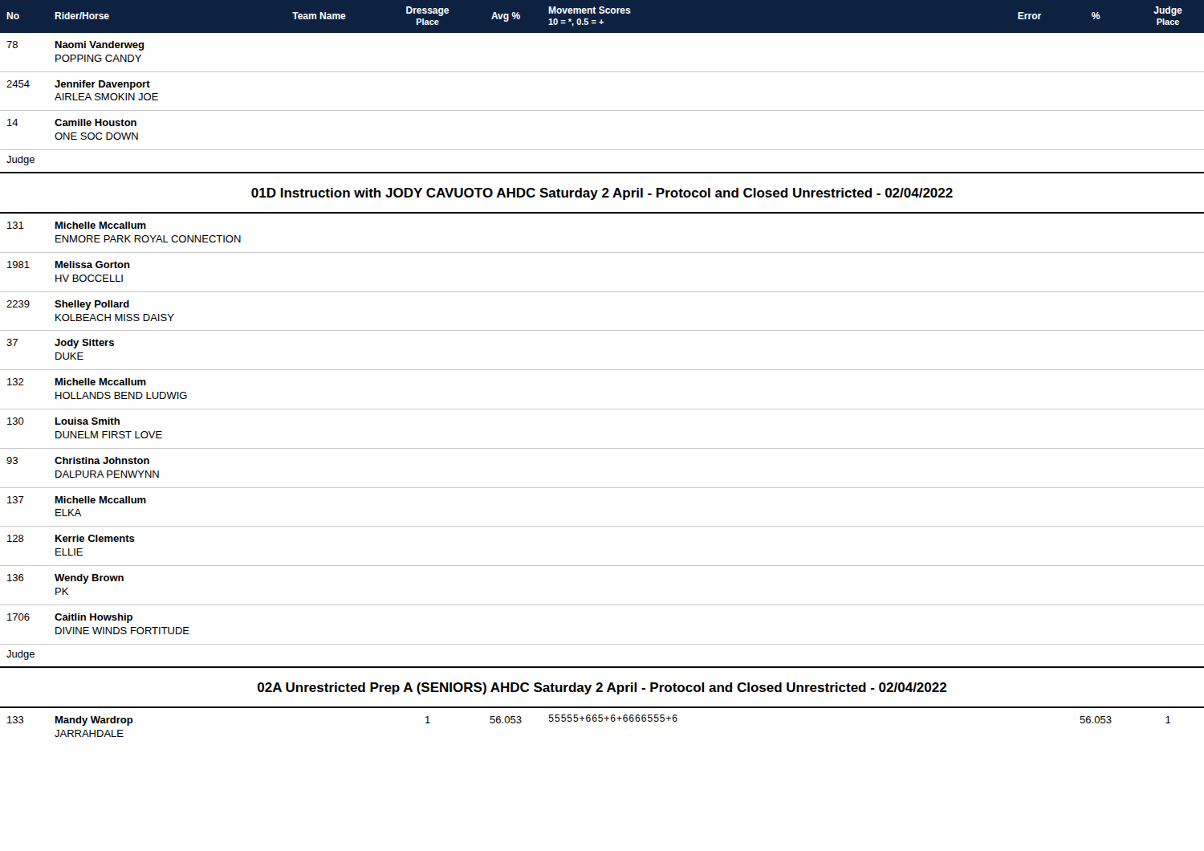| No | Rider/Horse | Team Name | Dressage Place | Avg % | Movement Scores 10 = *, 0.5 = + | Error | % | Judge Place |
| --- | --- | --- | --- | --- | --- | --- | --- | --- |
| 78 | Naomi Vanderweg POPPING CANDY | | | | | | | |
| 2454 | Jennifer Davenport AIRLEA SMOKIN JOE | | | | | | | |
| 14 | Camille Houston ONE SOC DOWN | | | | | | | |
| Judge |
| 01D Instruction with JODY CAVUOTO AHDC Saturday 2 April - Protocol and Closed Unrestricted - 02/04/2022 |
| 131 | Michelle Mccallum ENMORE PARK ROYAL CONNECTION | | | | | | | |
| 1981 | Melissa Gorton HV BOCCELLI | | | | | | | |
| 2239 | Shelley Pollard KOLBEACH MISS DAISY | | | | | | | |
| 37 | Jody Sitters DUKE | | | | | | | |
| 132 | Michelle Mccallum HOLLANDS BEND LUDWIG | | | | | | | |
| 130 | Louisa Smith DUNELM FIRST LOVE | | | | | | | |
| 93 | Christina Johnston DALPURA PENWYNN | | | | | | | |
| 137 | Michelle Mccallum ELKA | | | | | | | |
| 128 | Kerrie Clements ELLIE | | | | | | | |
| 136 | Wendy Brown PK | | | | | | | |
| 1706 | Caitlin Howship DIVINE WINDS FORTITUDE | | | | | | | |
| Judge |
| 02A Unrestricted Prep A (SENIORS) AHDC Saturday 2 April - Protocol and Closed Unrestricted - 02/04/2022 |
| 133 | Mandy Wardrop JARRAHDALE | | 1 | 56.053 | 55555+665+6+6666555+6 | | 56.053 | 1 |